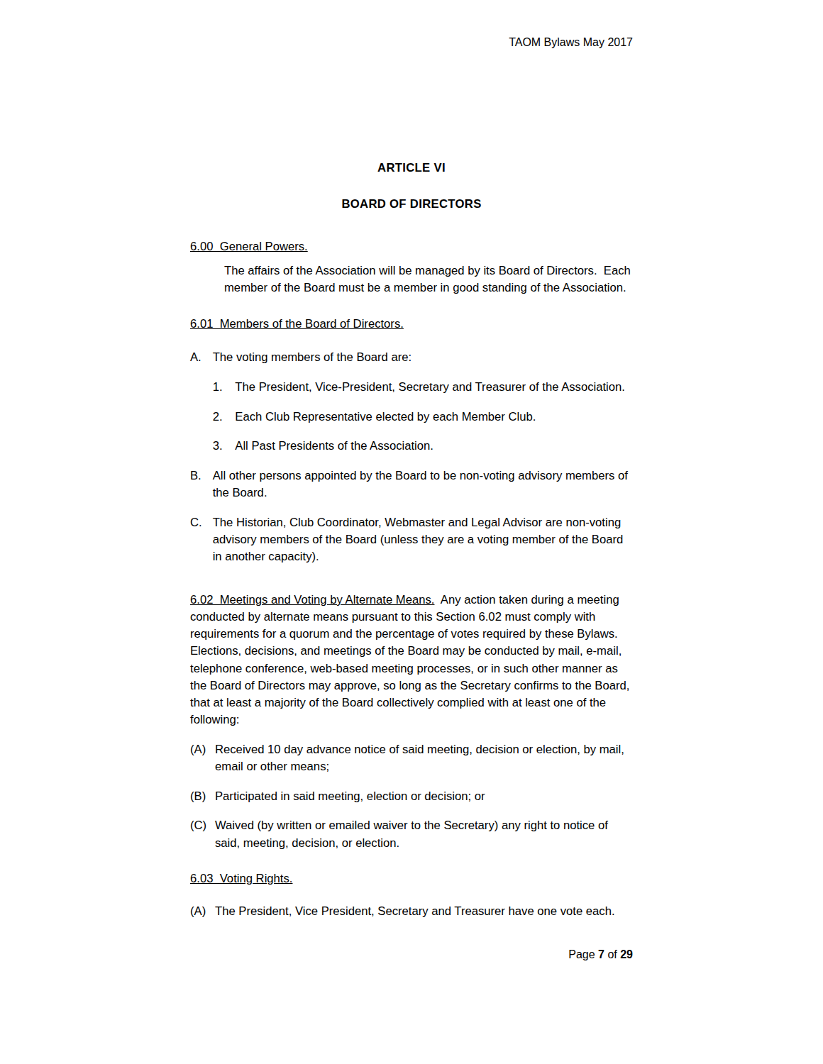TAOM Bylaws May 2017
ARTICLE VI
BOARD OF DIRECTORS
6.00 General Powers.
The affairs of the Association will be managed by its Board of Directors. Each member of the Board must be a member in good standing of the Association.
6.01 Members of the Board of Directors.
A. The voting members of the Board are:
1. The President, Vice-President, Secretary and Treasurer of the Association.
2. Each Club Representative elected by each Member Club.
3. All Past Presidents of the Association.
B. All other persons appointed by the Board to be non-voting advisory members of the Board.
C. The Historian, Club Coordinator, Webmaster and Legal Advisor are non-voting advisory members of the Board (unless they are a voting member of the Board in another capacity).
6.02 Meetings and Voting by Alternate Means. Any action taken during a meeting conducted by alternate means pursuant to this Section 6.02 must comply with requirements for a quorum and the percentage of votes required by these Bylaws. Elections, decisions, and meetings of the Board may be conducted by mail, e-mail, telephone conference, web-based meeting processes, or in such other manner as the Board of Directors may approve, so long as the Secretary confirms to the Board, that at least a majority of the Board collectively complied with at least one of the following:
(A) Received 10 day advance notice of said meeting, decision or election, by mail, email or other means;
(B) Participated in said meeting, election or decision; or
(C) Waived (by written or emailed waiver to the Secretary) any right to notice of said, meeting, decision, or election.
6.03 Voting Rights.
(A) The President, Vice President, Secretary and Treasurer have one vote each.
Page 7 of 29